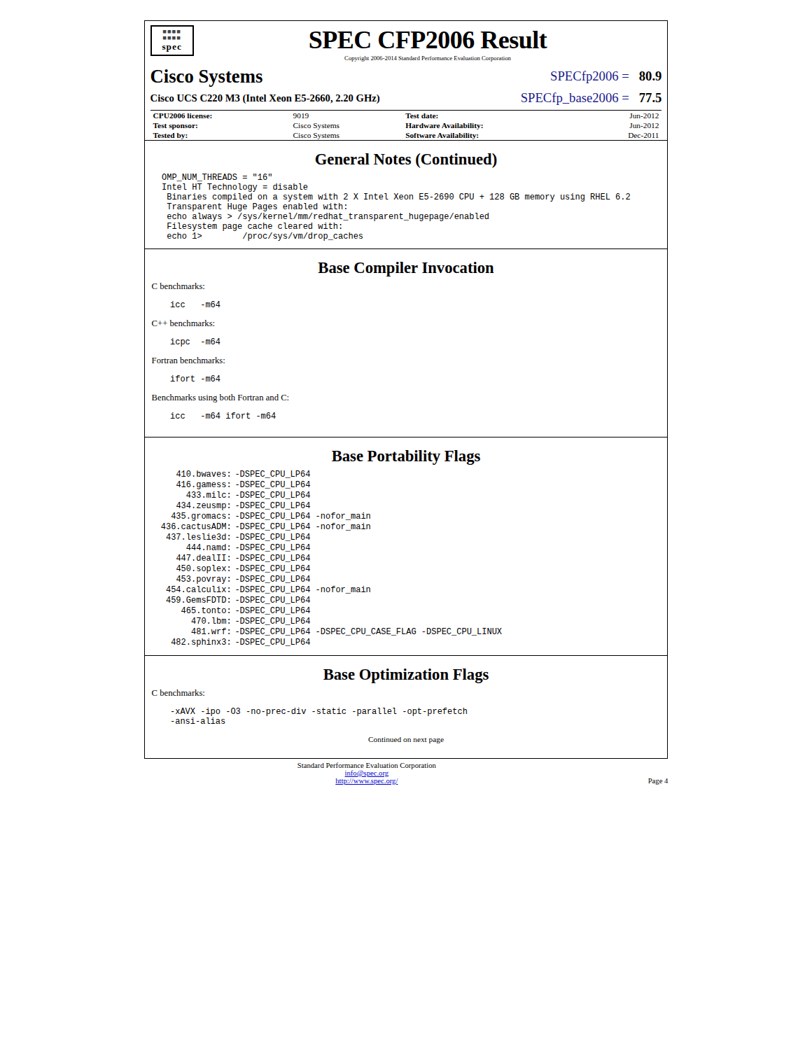■■■■
■■■■
spec
SPEC CFP2006 Result
Copyright 2006-2014 Standard Performance Evaluation Corporation
Cisco Systems
SPECfp2006 = 80.9
Cisco UCS C220 M3 (Intel Xeon E5-2660, 2.20 GHz)
SPECfp_base2006 = 77.5
| CPU2006 license: | 9019 | Test date: | Jun-2012 |
| Test sponsor: | Cisco Systems | Hardware Availability: | Jun-2012 |
| Tested by: | Cisco Systems | Software Availability: | Dec-2011 |
General Notes (Continued)
  OMP_NUM_THREADS = "16"
  Intel HT Technology = disable
   Binaries compiled on a system with 2 X Intel Xeon E5-2690 CPU + 128 GB memory using RHEL 6.2
   Transparent Huge Pages enabled with:
   echo always > /sys/kernel/mm/redhat_transparent_hugepage/enabled
   Filesystem page cache cleared with:
   echo 1>        /proc/sys/vm/drop_caches
Base Compiler Invocation
C benchmarks:
icc -m64
C++ benchmarks:
icpc -m64
Fortran benchmarks:
ifort -m64
Benchmarks using both Fortran and C:
icc -m64 ifort -m64
Base Portability Flags
410.bwaves:-DSPEC_CPU_LP64 416.gamess:-DSPEC_CPU_LP64 433.milc:-DSPEC_CPU_LP64 434.zeusmp:-DSPEC_CPU_LP64 435.gromacs:-DSPEC_CPU_LP64 -nofor_main 436.cactusADM:-DSPEC_CPU_LP64 -nofor_main 437.leslie3d:-DSPEC_CPU_LP64 444.namd:-DSPEC_CPU_LP64 447.dealII:-DSPEC_CPU_LP64 450.soplex:-DSPEC_CPU_LP64 453.povray:-DSPEC_CPU_LP64 454.calculix:-DSPEC_CPU_LP64 -nofor_main 459.GemsFDTD:-DSPEC_CPU_LP64 465.tonto:-DSPEC_CPU_LP64 470.lbm:-DSPEC_CPU_LP64 481.wrf:-DSPEC_CPU_LP64 -DSPEC_CPU_CASE_FLAG -DSPEC_CPU_LINUX 482.sphinx3:-DSPEC_CPU_LP64
Base Optimization Flags
C benchmarks:
-xAVX -ipo -O3 -no-prec-div -static -parallel -opt-prefetch
-ansi-alias
Continued on next page
Standard Performance Evaluation Corporation
info@spec.org
http://www.spec.org/
Page 4